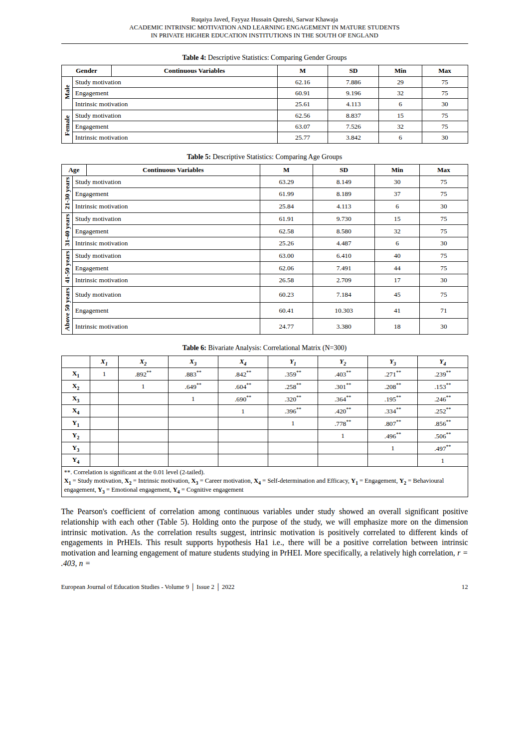Ruqaiya Javed, Fayyaz Hussain Qureshi, Sarwar Khawaja
ACADEMIC INTRINSIC MOTIVATION AND LEARNING ENGAGEMENT IN MATURE STUDENTS
IN PRIVATE HIGHER EDUCATION INSTITUTIONS IN THE SOUTH OF ENGLAND
Table 4: Descriptive Statistics: Comparing Gender Groups
| Gender | Continuous Variables | M | SD | Min | Max |
| --- | --- | --- | --- | --- | --- |
| Male | Study motivation | 62.16 | 7.886 | 29 | 75 |
| Engagement | 60.91 | 9.196 | 32 | 75 |
| Intrinsic motivation | 25.61 | 4.113 | 6 | 30 |
| Female | Study motivation | 62.56 | 8.837 | 15 | 75 |
| Engagement | 63.07 | 7.526 | 32 | 75 |
| Intrinsic motivation | 25.77 | 3.842 | 6 | 30 |
Table 5: Descriptive Statistics: Comparing Age Groups
| Age | Continuous Variables | M | SD | Min | Max |
| --- | --- | --- | --- | --- | --- |
| 21-30 years | Study motivation | 63.29 | 8.149 | 30 | 75 |
| Engagement | 61.99 | 8.189 | 37 | 75 |
| Intrinsic motivation | 25.84 | 4.113 | 6 | 30 |
| 31-40 years | Study motivation | 61.91 | 9.730 | 15 | 75 |
| Engagement | 62.58 | 8.580 | 32 | 75 |
| Intrinsic motivation | 25.26 | 4.487 | 6 | 30 |
| 41-50 years | Study motivation | 63.00 | 6.410 | 40 | 75 |
| Engagement | 62.06 | 7.491 | 44 | 75 |
| Intrinsic motivation | 26.58 | 2.709 | 17 | 30 |
| Above 50 years | Study motivation | 60.23 | 7.184 | 45 | 75 |
| Engagement | 60.41 | 10.303 | 41 | 71 |
| Intrinsic motivation | 24.77 | 3.380 | 18 | 30 |
Table 6: Bivariate Analysis: Correlational Matrix (N=300)
| | X 1 | X 2 | X 3 | X 4 | Y 1 | Y 2 | Y 3 | Y 4 |
| --- | --- | --- | --- | --- | --- | --- | --- | --- |
| X 1 | 1 | .892 ** | .883 ** | .842 ** | .359 ** | .403 ** | .271 ** | .239 ** |
| X 2 | | 1 | .649 ** | .604 ** | .258 ** | .301 ** | .208 ** | .153 ** |
| X 3 | | | 1 | .690 ** | .320 ** | .364 ** | .195 ** | .246 ** |
| X 4 | | | | 1 | .396 ** | .420 ** | .334 ** | .252 ** |
| Y 1 | | | | | 1 | .778 ** | .807 ** | .856 ** |
| Y 2 | | | | | | 1 | .496 ** | .506 ** |
| Y 3 | | | | | | | 1 | .497 ** |
| Y 4 | | | | | | | | 1 |
| **. Correlation is significant at the 0.01 level (2-tailed). X 1 = Study motivation, X 2 = Intrinsic motivation, X 3 = Career motivation, X 4 = Self-determination and Efficacy, Y 1 = Engagement, Y 2 = Behavioural engagement, Y 3 = Emotional engagement, Y 4 = Cognitive engagement |
The Pearson's coefficient of correlation among continuous variables under study showed an overall significant positive relationship with each other (Table 5). Holding onto the purpose of the study, we will emphasize more on the dimension intrinsic motivation. As the correlation results suggest, intrinsic motivation is positively correlated to different kinds of engagements in PrHEIs. This result supports hypothesis Ha1 i.e., there will be a positive correlation between intrinsic motivation and learning engagement of mature students studying in PrHEI. More specifically, a relatively high correlation, r = .403, n =
European Journal of Education Studies - Volume 9 │ Issue 2 │ 2022
12